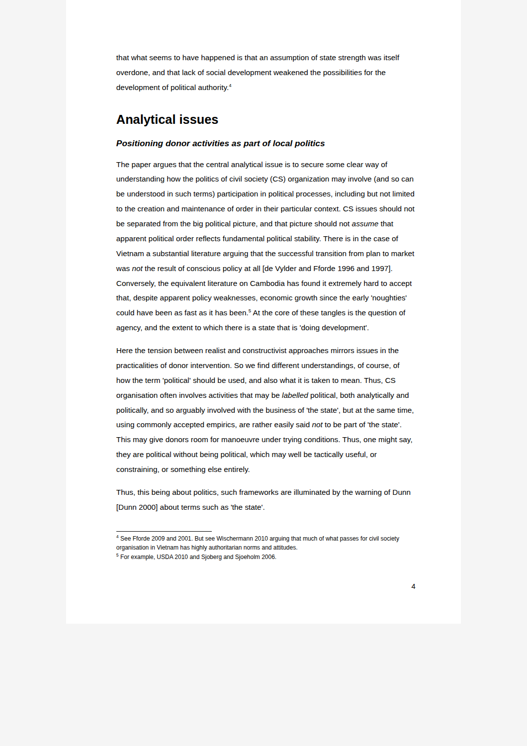that what seems to have happened is that an assumption of state strength was itself overdone, and that lack of social development weakened the possibilities for the development of political authority.4
Analytical issues
Positioning donor activities as part of local politics
The paper argues that the central analytical issue is to secure some clear way of understanding how the politics of civil society (CS) organization may involve (and so can be understood in such terms) participation in political processes, including but not limited to the creation and maintenance of order in their particular context. CS issues should not be separated from the big political picture, and that picture should not assume that apparent political order reflects fundamental political stability. There is in the case of Vietnam a substantial literature arguing that the successful transition from plan to market was not the result of conscious policy at all [de Vylder and Fforde 1996 and 1997]. Conversely, the equivalent literature on Cambodia has found it extremely hard to accept that, despite apparent policy weaknesses, economic growth since the early 'noughties' could have been as fast as it has been.5 At the core of these tangles is the question of agency, and the extent to which there is a state that is 'doing development'.
Here the tension between realist and constructivist approaches mirrors issues in the practicalities of donor intervention. So we find different understandings, of course, of how the term 'political' should be used, and also what it is taken to mean. Thus, CS organisation often involves activities that may be labelled political, both analytically and politically, and so arguably involved with the business of 'the state', but at the same time, using commonly accepted empirics, are rather easily said not to be part of 'the state'. This may give donors room for manoeuvre under trying conditions. Thus, one might say, they are political without being political, which may well be tactically useful, or constraining, or something else entirely.
Thus, this being about politics, such frameworks are illuminated by the warning of Dunn [Dunn 2000] about terms such as 'the state'.
4 See Fforde 2009 and 2001. But see Wischermann 2010 arguing that much of what passes for civil society organisation in Vietnam has highly authoritarian norms and attitudes.
5 For example, USDA 2010 and Sjoberg and Sjoeholm 2006.
4